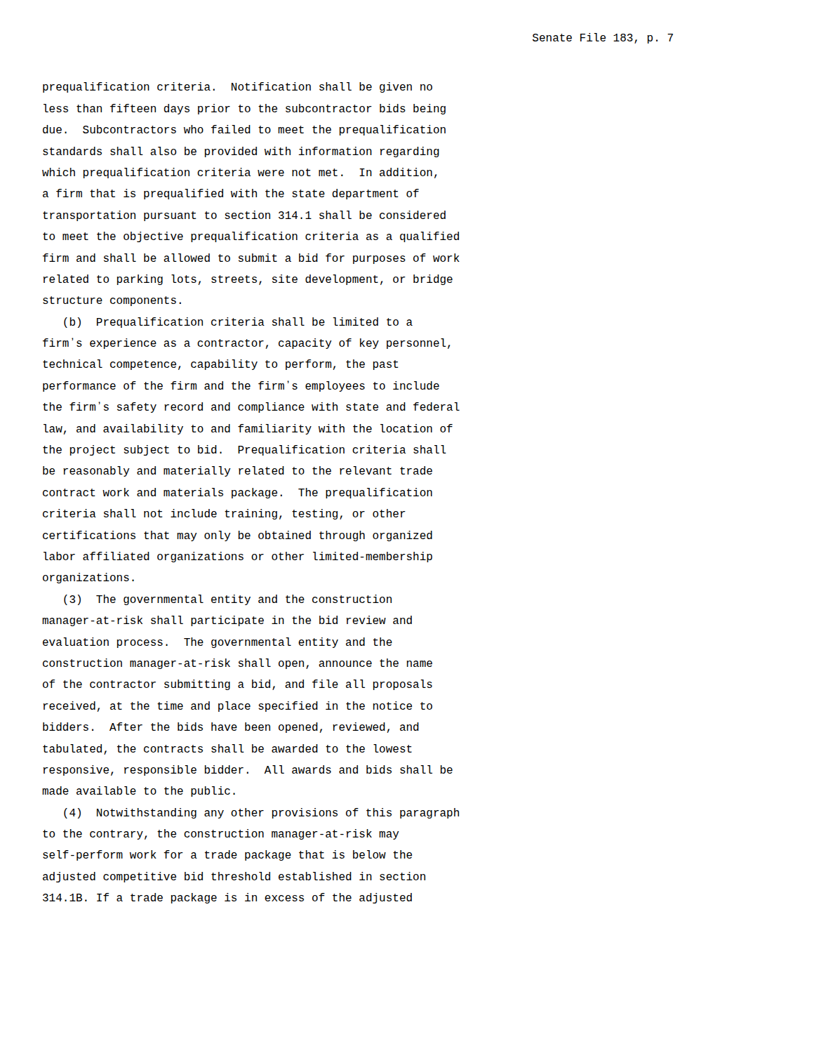Senate File 183, p. 7
prequalification criteria. Notification shall be given no less than fifteen days prior to the subcontractor bids being due. Subcontractors who failed to meet the prequalification standards shall also be provided with information regarding which prequalification criteria were not met. In addition, a firm that is prequalified with the state department of transportation pursuant to section 314.1 shall be considered to meet the objective prequalification criteria as a qualified firm and shall be allowed to submit a bid for purposes of work related to parking lots, streets, site development, or bridge structure components.
(b) Prequalification criteria shall be limited to a firmʼs experience as a contractor, capacity of key personnel, technical competence, capability to perform, the past performance of the firm and the firmʼs employees to include the firmʼs safety record and compliance with state and federal law, and availability to and familiarity with the location of the project subject to bid. Prequalification criteria shall be reasonably and materially related to the relevant trade contract work and materials package. The prequalification criteria shall not include training, testing, or other certifications that may only be obtained through organized labor affiliated organizations or other limited‐membership organizations.
(3) The governmental entity and the construction manager‐at‐risk shall participate in the bid review and evaluation process. The governmental entity and the construction manager‐at‐risk shall open, announce the name of the contractor submitting a bid, and file all proposals received, at the time and place specified in the notice to bidders. After the bids have been opened, reviewed, and tabulated, the contracts shall be awarded to the lowest responsive, responsible bidder. All awards and bids shall be made available to the public.
(4) Notwithstanding any other provisions of this paragraph to the contrary, the construction manager‐at‐risk may self‐perform work for a trade package that is below the adjusted competitive bid threshold established in section 314.1B. If a trade package is in excess of the adjusted